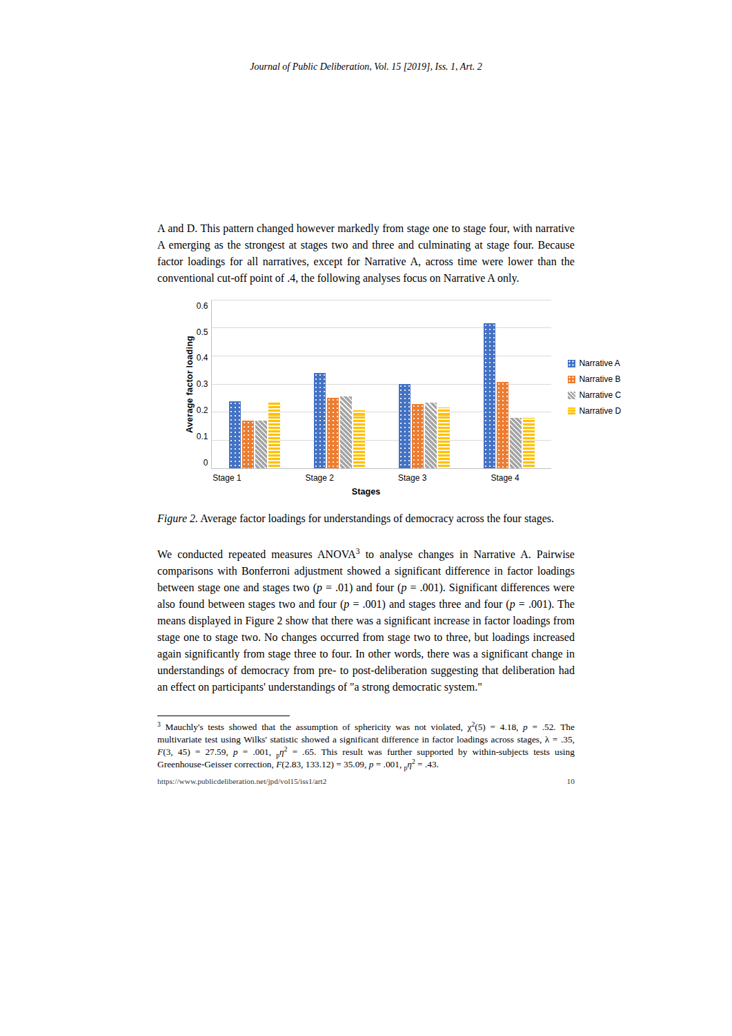Journal of Public Deliberation, Vol. 15 [2019], Iss. 1, Art. 2
A and D. This pattern changed however markedly from stage one to stage four, with narrative A emerging as the strongest at stages two and three and culminating at stage four. Because factor loadings for all narratives, except for Narrative A, across time were lower than the conventional cut-off point of .4, the following analyses focus on Narrative A only.
Average factor loading
0.6 0.5 0.4 0.3 0.2 0.1 0
Stage 1 Stage 2 Stage 3 Stage 4
Stages
Narrative A
Narrative B
Narrative C
Narrative D
Figure 2. Average factor loadings for understandings of democracy across the four stages.
We conducted repeated measures ANOVA3 to analyse changes in Narrative A. Pairwise comparisons with Bonferroni adjustment showed a significant difference in factor loadings between stage one and stages two (p = .01) and four (p = .001). Significant differences were also found between stages two and four (p = .001) and stages three and four (p = .001). The means displayed in Figure 2 show that there was a significant increase in factor loadings from stage one to stage two. No changes occurred from stage two to three, but loadings increased again significantly from stage three to four. In other words, there was a significant change in understandings of democracy from pre- to post-deliberation suggesting that deliberation had an effect on participants' understandings of "a strong democratic system."
3 Mauchly's tests showed that the assumption of sphericity was not violated, χ2(5) = 4.18, p = .52. The multivariate test using Wilks' statistic showed a significant difference in factor loadings across stages, λ = .35, F(3, 45) = 27.59, p = .001, pη2 = .65. This result was further supported by within-subjects tests using Greenhouse-Geisser correction, F(2.83, 133.12) = 35.09, p = .001, pη2 = .43.
https://www.publicdeliberation.net/jpd/vol15/iss1/art2 10